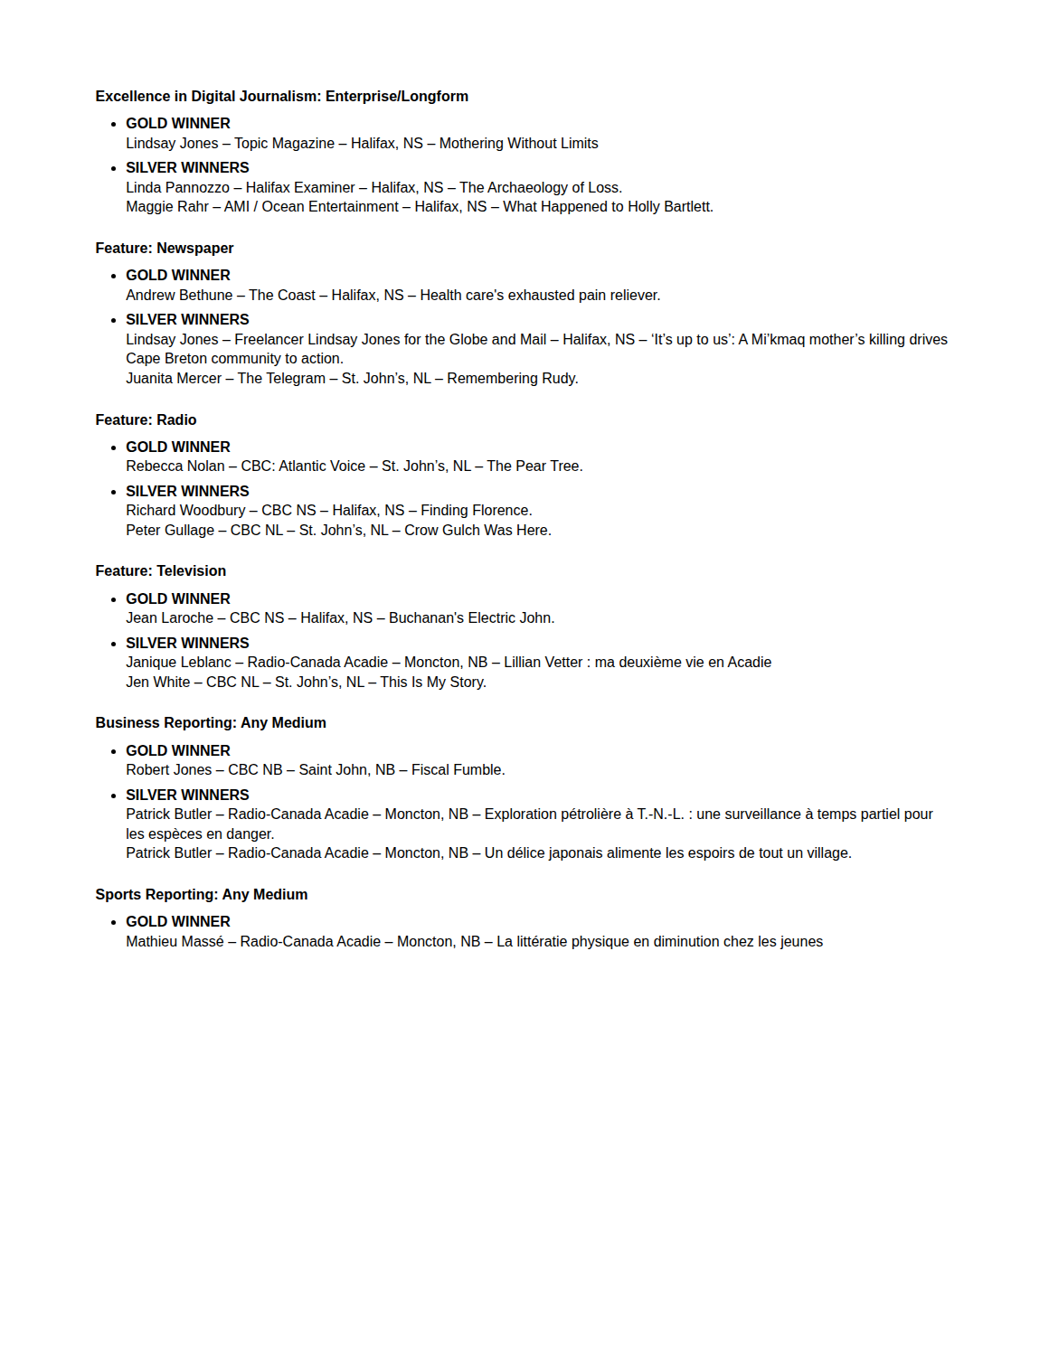Excellence in Digital Journalism: Enterprise/Longform
GOLD WINNER Lindsay Jones – Topic Magazine – Halifax, NS – Mothering Without Limits
SILVER WINNERS Linda Pannozzo – Halifax Examiner – Halifax, NS – The Archaeology of Loss. Maggie Rahr – AMI / Ocean Entertainment – Halifax, NS – What Happened to Holly Bartlett.
Feature: Newspaper
GOLD WINNER Andrew Bethune – The Coast – Halifax, NS – Health care's exhausted pain reliever.
SILVER WINNERS Lindsay Jones – Freelancer Lindsay Jones for the Globe and Mail – Halifax, NS – ‘It’s up to us’: A Mi’kmaq mother’s killing drives Cape Breton community to action. Juanita Mercer – The Telegram – St. John’s, NL – Remembering Rudy.
Feature: Radio
GOLD WINNER Rebecca Nolan – CBC: Atlantic Voice – St. John’s, NL – The Pear Tree.
SILVER WINNERS Richard Woodbury – CBC NS – Halifax, NS – Finding Florence. Peter Gullage – CBC NL – St. John’s, NL – Crow Gulch Was Here.
Feature: Television
GOLD WINNER Jean Laroche – CBC NS – Halifax, NS – Buchanan's Electric John.
SILVER WINNERS Janique Leblanc – Radio-Canada Acadie – Moncton, NB – Lillian Vetter : ma deuxième vie en Acadie Jen White – CBC NL – St. John’s, NL – This Is My Story.
Business Reporting: Any Medium
GOLD WINNER Robert Jones – CBC NB – Saint John, NB – Fiscal Fumble.
SILVER WINNERS Patrick Butler – Radio-Canada Acadie – Moncton, NB – Exploration pétrolière à T.-N.-L. : une surveillance à temps partiel pour les espèces en danger. Patrick Butler – Radio-Canada Acadie – Moncton, NB – Un délice japonais alimente les espoirs de tout un village.
Sports Reporting: Any Medium
GOLD WINNER Mathieu Massé – Radio-Canada Acadie – Moncton, NB – La littératie physique en diminution chez les jeunes